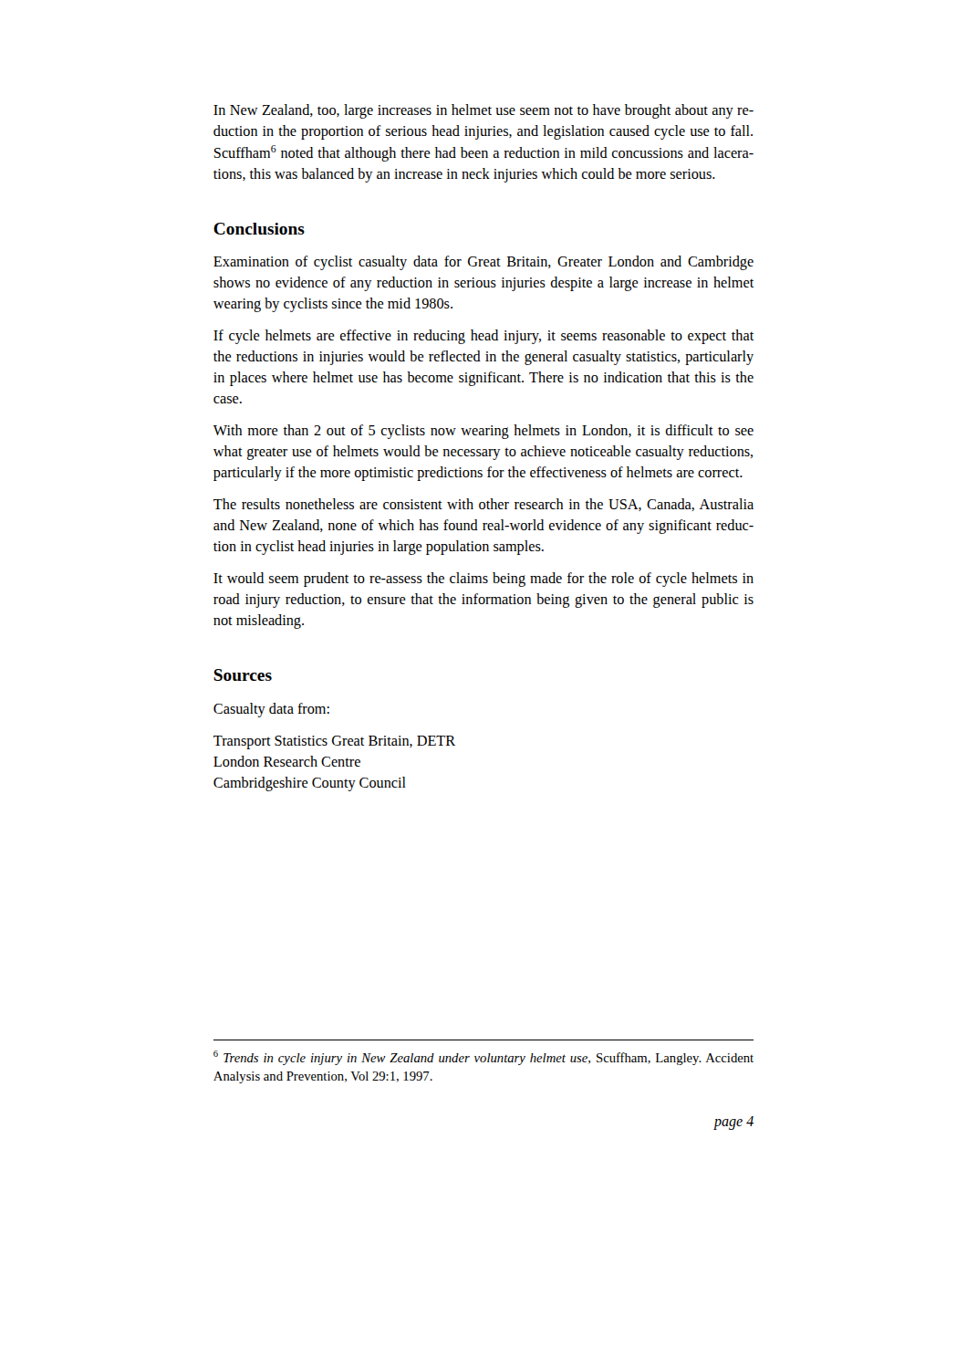In New Zealand, too, large increases in helmet use seem not to have brought about any reduction in the proportion of serious head injuries, and legislation caused cycle use to fall. Scuffham6 noted that although there had been a reduction in mild concussions and lacerations, this was balanced by an increase in neck injuries which could be more serious.
Conclusions
Examination of cyclist casualty data for Great Britain, Greater London and Cambridge shows no evidence of any reduction in serious injuries despite a large increase in helmet wearing by cyclists since the mid 1980s.
If cycle helmets are effective in reducing head injury, it seems reasonable to expect that the reductions in injuries would be reflected in the general casualty statistics, particularly in places where helmet use has become significant. There is no indication that this is the case.
With more than 2 out of 5 cyclists now wearing helmets in London, it is difficult to see what greater use of helmets would be necessary to achieve noticeable casualty reductions, particularly if the more optimistic predictions for the effectiveness of helmets are correct.
The results nonetheless are consistent with other research in the USA, Canada, Australia and New Zealand, none of which has found real-world evidence of any significant reduction in cyclist head injuries in large population samples.
It would seem prudent to re-assess the claims being made for the role of cycle helmets in road injury reduction, to ensure that the information being given to the general public is not misleading.
Sources
Casualty data from:
Transport Statistics Great Britain, DETR
London Research Centre
Cambridgeshire County Council
6 Trends in cycle injury in New Zealand under voluntary helmet use, Scuffham, Langley. Accident Analysis and Prevention, Vol 29:1, 1997.
page 4